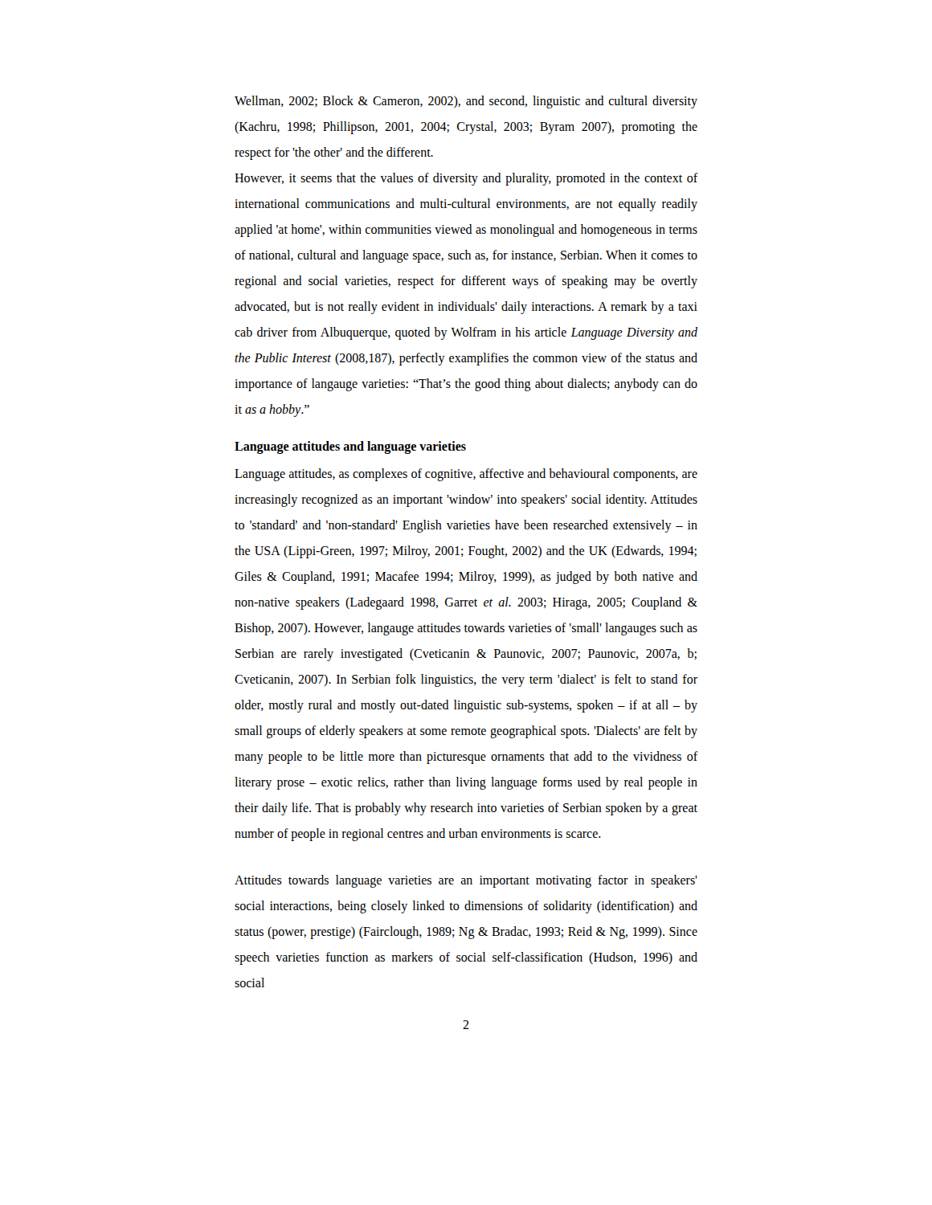Wellman, 2002; Block & Cameron, 2002), and second, linguistic and cultural diversity (Kachru, 1998; Phillipson, 2001, 2004; Crystal, 2003; Byram 2007), promoting the respect for 'the other' and the different.
However, it seems that the values of diversity and plurality, promoted in the context of international communications and multi-cultural environments, are not equally readily applied 'at home', within communities viewed as monolingual and homogeneous in terms of national, cultural and language space, such as, for instance, Serbian. When it comes to regional and social varieties, respect for different ways of speaking may be overtly advocated, but is not really evident in individuals' daily interactions. A remark by a taxi cab driver from Albuquerque, quoted by Wolfram in his article Language Diversity and the Public Interest (2008,187), perfectly examplifies the common view of the status and importance of langauge varieties: “That’s the good thing about dialects; anybody can do it as a hobby.”
Language attitudes and language varieties
Language attitudes, as complexes of cognitive, affective and behavioural components, are increasingly recognized as an important 'window' into speakers' social identity. Attitudes to 'standard' and 'non-standard' English varieties have been researched extensively – in the USA (Lippi-Green, 1997; Milroy, 2001; Fought, 2002) and the UK (Edwards, 1994; Giles & Coupland, 1991; Macafee 1994; Milroy, 1999), as judged by both native and non-native speakers (Ladegaard 1998, Garret et al. 2003; Hiraga, 2005; Coupland & Bishop, 2007). However, langauge attitudes towards varieties of 'small' langauges such as Serbian are rarely investigated (Cveticanin & Paunovic, 2007; Paunovic, 2007a, b; Cveticanin, 2007). In Serbian folk linguistics, the very term 'dialect' is felt to stand for older, mostly rural and mostly out-dated linguistic sub-systems, spoken – if at all – by small groups of elderly speakers at some remote geographical spots. 'Dialects' are felt by many people to be little more than picturesque ornaments that add to the vividness of literary prose – exotic relics, rather than living language forms used by real people in their daily life. That is probably why research into varieties of Serbian spoken by a great number of people in regional centres and urban environments is scarce.
Attitudes towards language varieties are an important motivating factor in speakers' social interactions, being closely linked to dimensions of solidarity (identification) and status (power, prestige) (Fairclough, 1989; Ng & Bradac, 1993; Reid & Ng, 1999). Since speech varieties function as markers of social self-classification (Hudson, 1996) and social
2